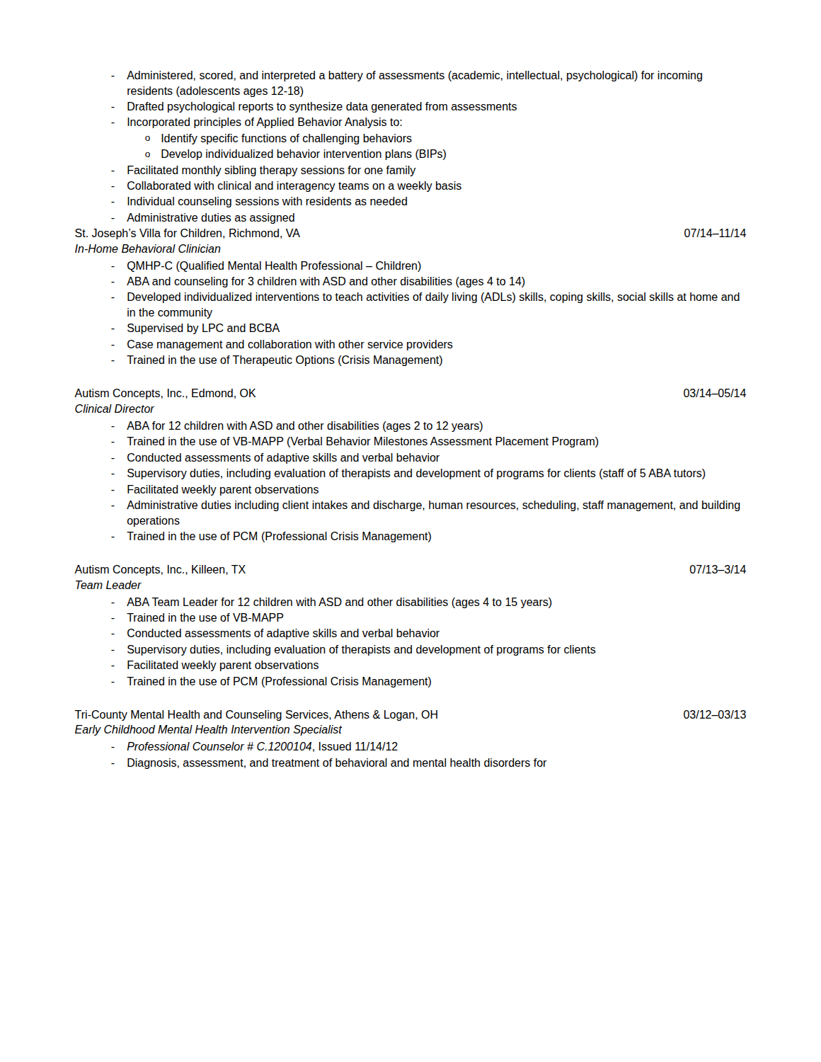Administered, scored, and interpreted a battery of assessments (academic, intellectual, psychological) for incoming residents (adolescents ages 12-18)
Drafted psychological reports to synthesize data generated from assessments
Incorporated principles of Applied Behavior Analysis to:
Identify specific functions of challenging behaviors
Develop individualized behavior intervention plans (BIPs)
Facilitated monthly sibling therapy sessions for one family
Collaborated with clinical and interagency teams on a weekly basis
Individual counseling sessions with residents as needed
Administrative duties as assigned
St. Joseph’s Villa for Children, Richmond, VA 07/14–11/14
In-Home Behavioral Clinician
QMHP-C (Qualified Mental Health Professional – Children)
ABA and counseling for 3 children with ASD and other disabilities (ages 4 to 14)
Developed individualized interventions to teach activities of daily living (ADLs) skills, coping skills, social skills at home and in the community
Supervised by LPC and BCBA
Case management and collaboration with other service providers
Trained in the use of Therapeutic Options (Crisis Management)
Autism Concepts, Inc., Edmond, OK 03/14–05/14
Clinical Director
ABA for 12 children with ASD and other disabilities (ages 2 to 12 years)
Trained in the use of VB-MAPP (Verbal Behavior Milestones Assessment Placement Program)
Conducted assessments of adaptive skills and verbal behavior
Supervisory duties, including evaluation of therapists and development of programs for clients (staff of 5 ABA tutors)
Facilitated weekly parent observations
Administrative duties including client intakes and discharge, human resources, scheduling, staff management, and building operations
Trained in the use of PCM (Professional Crisis Management)
Autism Concepts, Inc., Killeen, TX 07/13–3/14
Team Leader
ABA Team Leader for 12 children with ASD and other disabilities (ages 4 to 15 years)
Trained in the use of VB-MAPP
Conducted assessments of adaptive skills and verbal behavior
Supervisory duties, including evaluation of therapists and development of programs for clients
Facilitated weekly parent observations
Trained in the use of PCM (Professional Crisis Management)
Tri-County Mental Health and Counseling Services, Athens & Logan, OH 03/12–03/13
Early Childhood Mental Health Intervention Specialist
Professional Counselor # C.1200104, Issued 11/14/12
Diagnosis, assessment, and treatment of behavioral and mental health disorders for